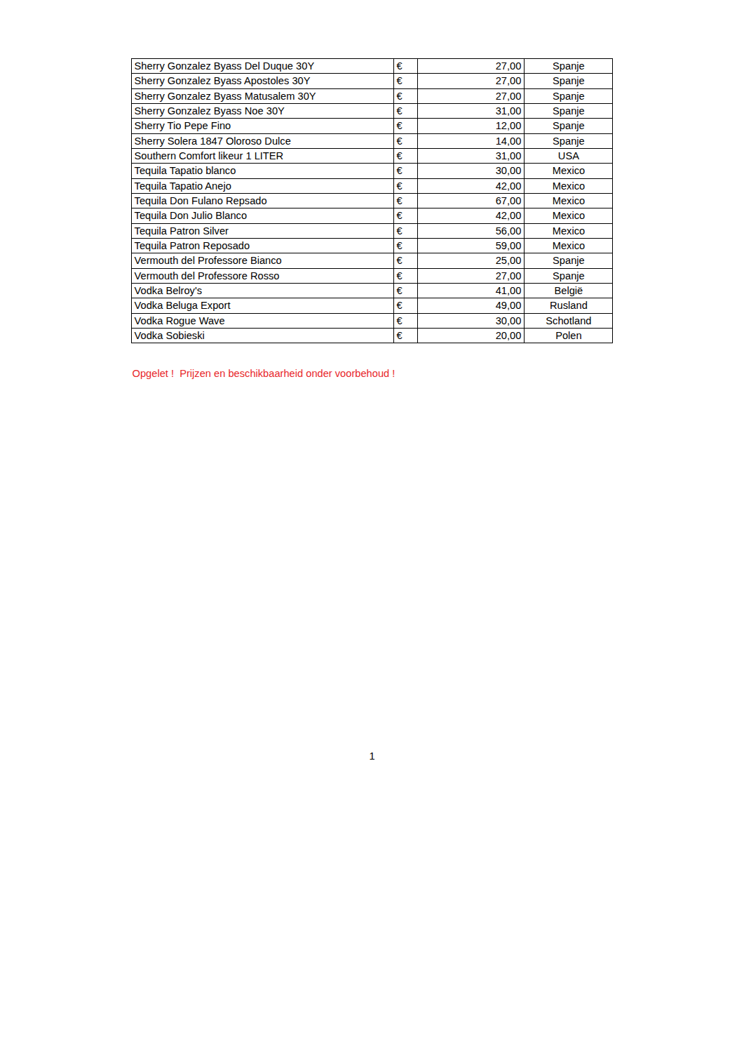| Sherry Gonzalez Byass Del Duque 30Y | € | 27,00 | Spanje |
| Sherry Gonzalez Byass Apostoles 30Y | € | 27,00 | Spanje |
| Sherry Gonzalez Byass Matusalem 30Y | € | 27,00 | Spanje |
| Sherry Gonzalez Byass Noe 30Y | € | 31,00 | Spanje |
| Sherry Tio Pepe Fino | € | 12,00 | Spanje |
| Sherry Solera 1847 Oloroso Dulce | € | 14,00 | Spanje |
| Southern Comfort likeur 1 LITER | € | 31,00 | USA |
| Tequila Tapatio blanco | € | 30,00 | Mexico |
| Tequila Tapatio Anejo | € | 42,00 | Mexico |
| Tequila Don Fulano Repsado | € | 67,00 | Mexico |
| Tequila Don Julio Blanco | € | 42,00 | Mexico |
| Tequila Patron Silver | € | 56,00 | Mexico |
| Tequila Patron Reposado | € | 59,00 | Mexico |
| Vermouth del Professore Bianco | € | 25,00 | Spanje |
| Vermouth del Professore Rosso | € | 27,00 | Spanje |
| Vodka Belroy's | € | 41,00 | België |
| Vodka Beluga Export | € | 49,00 | Rusland |
| Vodka Rogue Wave | € | 30,00 | Schotland |
| Vodka Sobieski | € | 20,00 | Polen |
Opgelet ! Prijzen en beschikbaarheid onder voorbehoud !
1